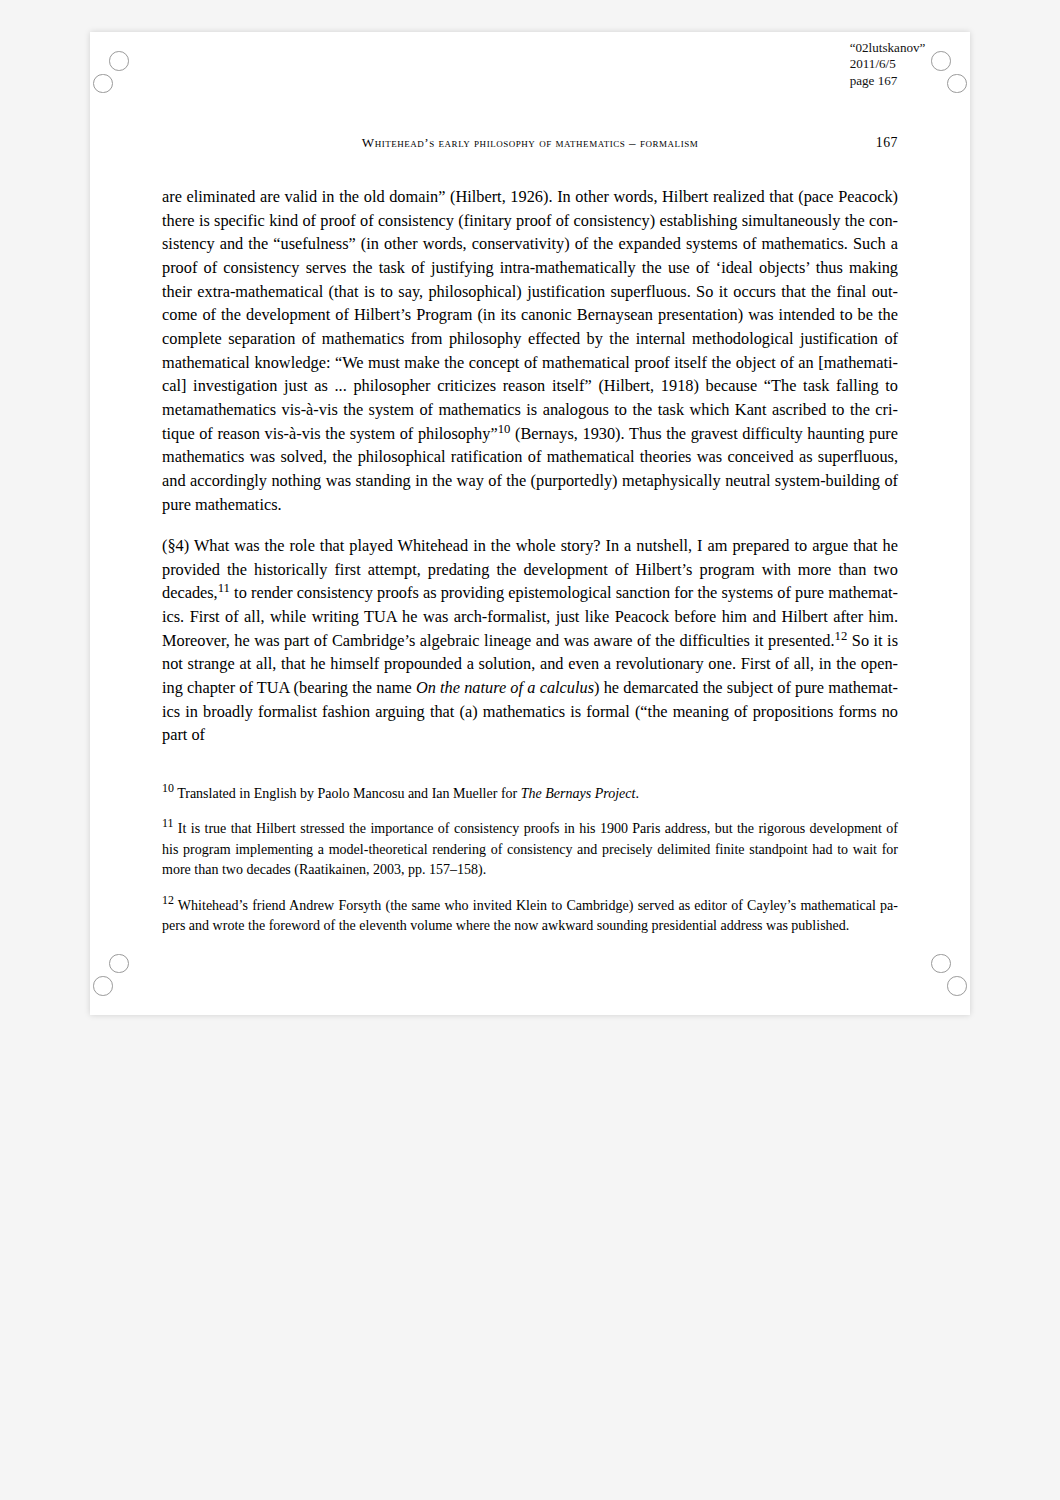“02lutskanov”
2011/6/5
page 167
Whitehead’s early philosophy of mathematics – formalism 167
are eliminated are valid in the old domain” (Hilbert, 1926). In other words, Hilbert realized that (pace Peacock) there is specific kind of proof of consistency (finitary proof of consistency) establishing simultaneously the consistency and the “usefulness” (in other words, conservativity) of the expanded systems of mathematics. Such a proof of consistency serves the task of justifying intra-mathematically the use of ‘ideal objects’ thus making their extra-mathematical (that is to say, philosophical) justification superfluous. So it occurs that the final outcome of the development of Hilbert’s Program (in its canonic Bernaysean presentation) was intended to be the complete separation of mathematics from philosophy effected by the internal methodological justification of mathematical knowledge: “We must make the concept of mathematical proof itself the object of an [mathematical] investigation just as ... philosopher criticizes reason itself” (Hilbert, 1918) because “The task falling to metamathematics vis-à-vis the system of mathematics is analogous to the task which Kant ascribed to the critique of reason vis-à-vis the system of philosophy”10 (Bernays, 1930). Thus the gravest difficulty haunting pure mathematics was solved, the philosophical ratification of mathematical theories was conceived as superfluous, and accordingly nothing was standing in the way of the (purportedly) metaphysically neutral system-building of pure mathematics.
(§4) What was the role that played Whitehead in the whole story? In a nutshell, I am prepared to argue that he provided the historically first attempt, predating the development of Hilbert’s program with more than two decades,11 to render consistency proofs as providing epistemological sanction for the systems of pure mathematics. First of all, while writing TUA he was arch-formalist, just like Peacock before him and Hilbert after him. Moreover, he was part of Cambridge’s algebraic lineage and was aware of the difficulties it presented.12 So it is not strange at all, that he himself propounded a solution, and even a revolutionary one. First of all, in the opening chapter of TUA (bearing the name On the nature of a calculus) he demarcated the subject of pure mathematics in broadly formalist fashion arguing that (a) mathematics is formal (“the meaning of propositions forms no part of
10 Translated in English by Paolo Mancosu and Ian Mueller for The Bernays Project.
11 It is true that Hilbert stressed the importance of consistency proofs in his 1900 Paris address, but the rigorous development of his program implementing a model-theoretical rendering of consistency and precisely delimited finite standpoint had to wait for more than two decades (Raatikainen, 2003, pp. 157–158).
12 Whitehead’s friend Andrew Forsyth (the same who invited Klein to Cambridge) served as editor of Cayley’s mathematical papers and wrote the foreword of the eleventh volume where the now awkward sounding presidential address was published.